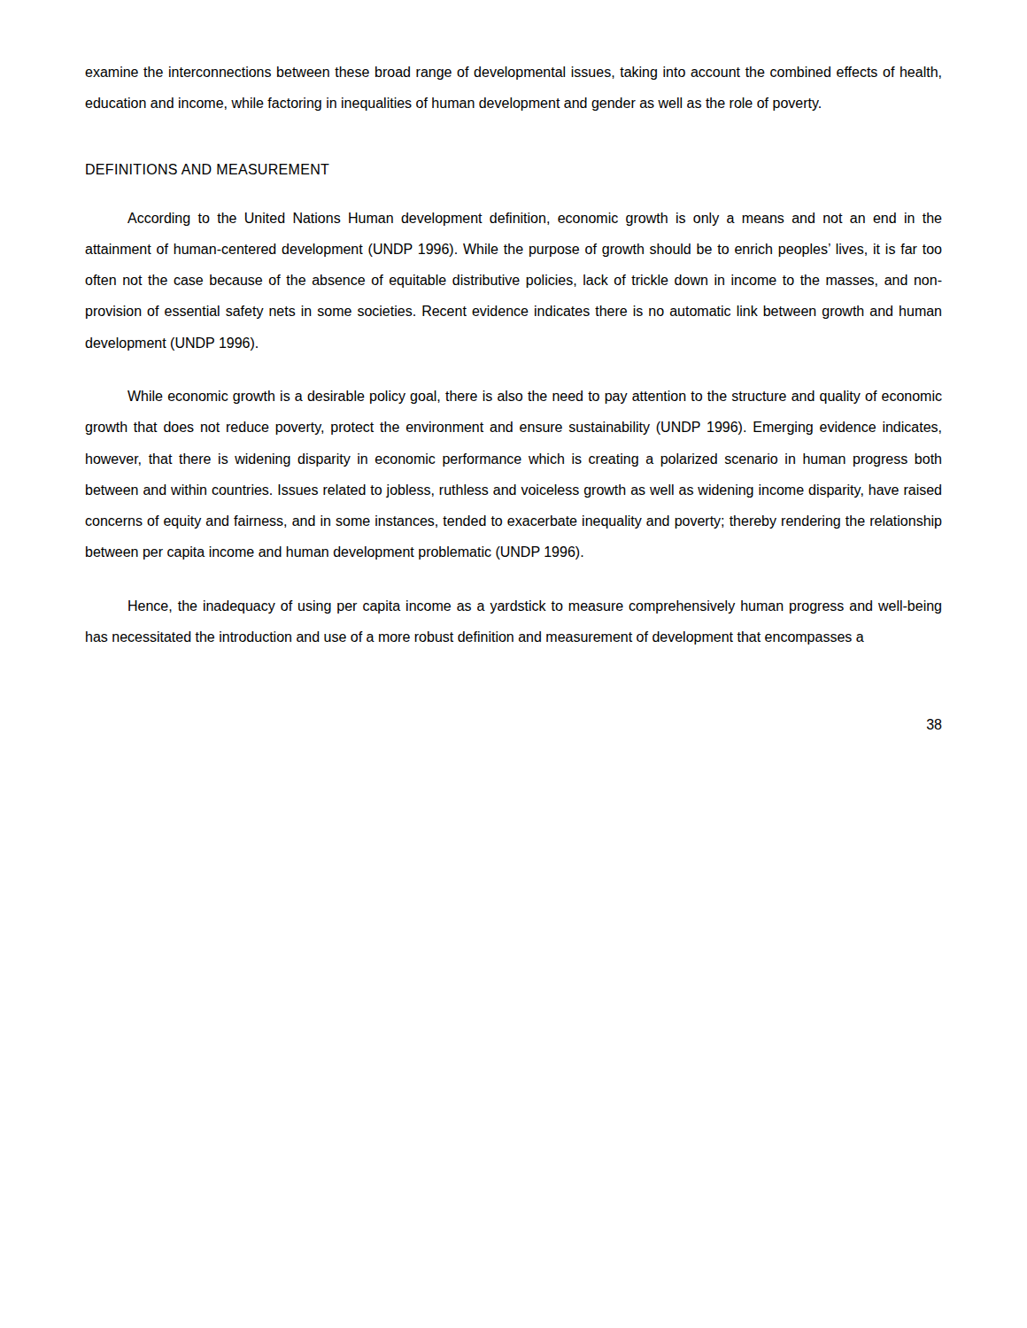examine the interconnections between these broad range of developmental issues, taking into account the combined effects of health, education and income, while factoring in inequalities of human development and gender as well as the role of poverty.
DEFINITIONS AND MEASUREMENT
According to the United Nations Human development definition, economic growth is only a means and not an end in the attainment of human-centered development (UNDP 1996). While the purpose of growth should be to enrich peoples’ lives, it is far too often not the case because of the absence of equitable distributive policies, lack of trickle down in income to the masses, and non-provision of essential safety nets in some societies. Recent evidence indicates there is no automatic link between growth and human development (UNDP 1996).
While economic growth is a desirable policy goal, there is also the need to pay attention to the structure and quality of economic growth that does not reduce poverty, protect the environment and ensure sustainability (UNDP 1996). Emerging evidence indicates, however, that there is widening disparity in economic performance which is creating a polarized scenario in human progress both between and within countries. Issues related to jobless, ruthless and voiceless growth as well as widening income disparity, have raised concerns of equity and fairness, and in some instances, tended to exacerbate inequality and poverty; thereby rendering the relationship between per capita income and human development problematic (UNDP 1996).
Hence, the inadequacy of using per capita income as a yardstick to measure comprehensively human progress and well-being has necessitated the introduction and use of a more robust definition and measurement of development that encompasses a
38